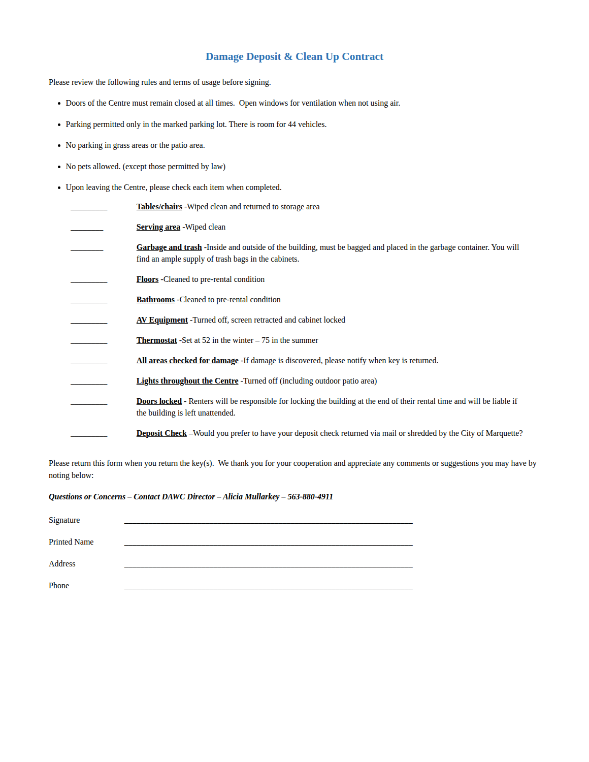Damage Deposit & Clean Up Contract
Please review the following rules and terms of usage before signing.
Doors of the Centre must remain closed at all times. Open windows for ventilation when not using air.
Parking permitted only in the marked parking lot. There is room for 44 vehicles.
No parking in grass areas or the patio area.
No pets allowed. (except those permitted by law)
Upon leaving the Centre, please check each item when completed.
| _________ | Tables/chairs -Wiped clean and returned to storage area |
| ________ | Serving area -Wiped clean |
| ________ | Garbage and trash -Inside and outside of the building, must be bagged and placed in the garbage container. You will find an ample supply of trash bags in the cabinets. |
| _________ | Floors -Cleaned to pre-rental condition |
| _________ | Bathrooms -Cleaned to pre-rental condition |
| _________ | AV Equipment -Turned off, screen retracted and cabinet locked |
| _________ | Thermostat -Set at 52 in the winter – 75 in the summer |
| _________ | All areas checked for damage -If damage is discovered, please notify when key is returned. |
| _________ | Lights throughout the Centre -Turned off (including outdoor patio area) |
| _________ | Doors locked - Renters will be responsible for locking the building at the end of their rental time and will be liable if the building is left unattended. |
| _________ | Deposit Check –Would you prefer to have your deposit check returned via mail or shredded by the City of Marquette? |
Please return this form when you return the key(s). We thank you for your cooperation and appreciate any comments or suggestions you may have by noting below:
Questions or Concerns – Contact DAWC Director – Alicia Mullarkey – 563-880-4911
| Signature | _______________________________________________________________________ |
| Printed Name | _______________________________________________________________________ |
| Address | _______________________________________________________________________ |
| Phone | _______________________________________________________________________ |